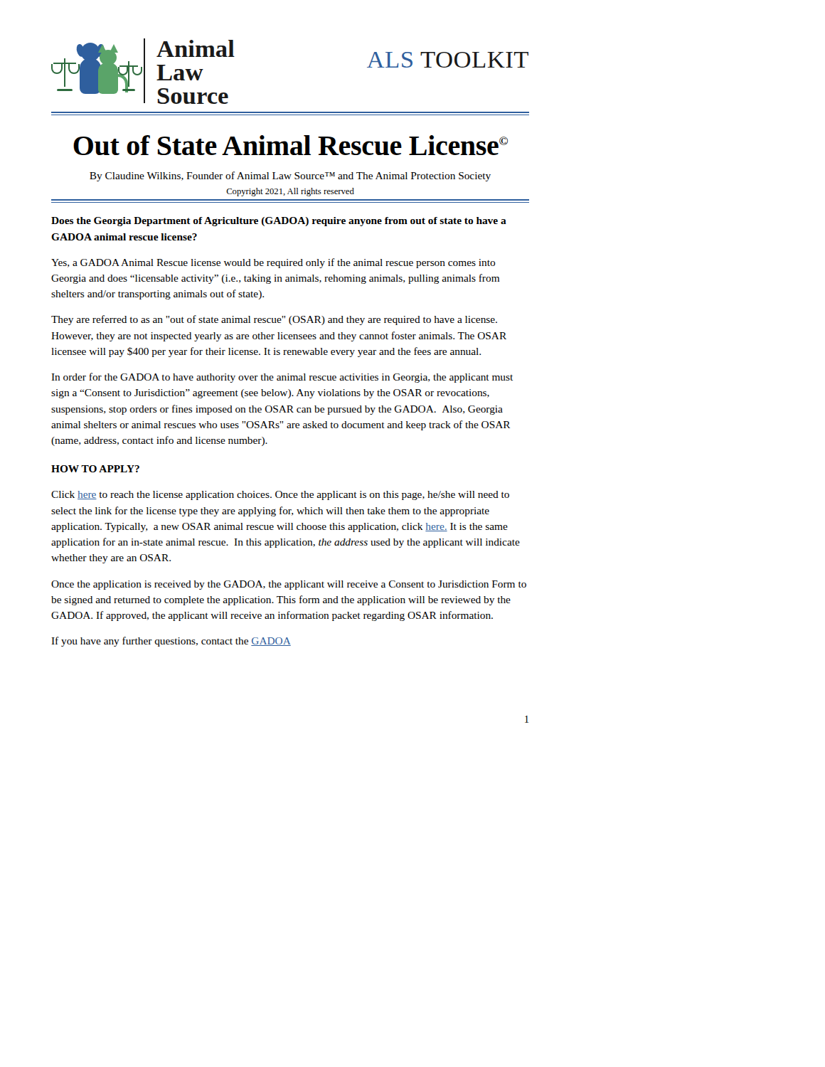Animal Law Source
ALS TOOLKIT
Out of State Animal Rescue License©
By Claudine Wilkins, Founder of Animal Law Source™ and The Animal Protection Society
Copyright 2021, All rights reserved
Does the Georgia Department of Agriculture (GADOA) require anyone from out of state to have a GADOA animal rescue license?
Yes, a GADOA Animal Rescue license would be required only if the animal rescue person comes into Georgia and does “licensable activity” (i.e., taking in animals, rehoming animals, pulling animals from shelters and/or transporting animals out of state).
They are referred to as an "out of state animal rescue" (OSAR) and they are required to have a license. However, they are not inspected yearly as are other licensees and they cannot foster animals. The OSAR licensee will pay $400 per year for their license. It is renewable every year and the fees are annual.
In order for the GADOA to have authority over the animal rescue activities in Georgia, the applicant must sign a “Consent to Jurisdiction” agreement (see below). Any violations by the OSAR or revocations, suspensions, stop orders or fines imposed on the OSAR can be pursued by the GADOA. Also, Georgia animal shelters or animal rescues who uses "OSARs" are asked to document and keep track of the OSAR (name, address, contact info and license number).
HOW TO APPLY?
Click here to reach the license application choices. Once the applicant is on this page, he/she will need to select the link for the license type they are applying for, which will then take them to the appropriate application. Typically, a new OSAR animal rescue will choose this application, click here. It is the same application for an in-state animal rescue. In this application, the address used by the applicant will indicate whether they are an OSAR.
Once the application is received by the GADOA, the applicant will receive a Consent to Jurisdiction Form to be signed and returned to complete the application. This form and the application will be reviewed by the GADOA. If approved, the applicant will receive an information packet regarding OSAR information.
If you have any further questions, contact the GADOA
1